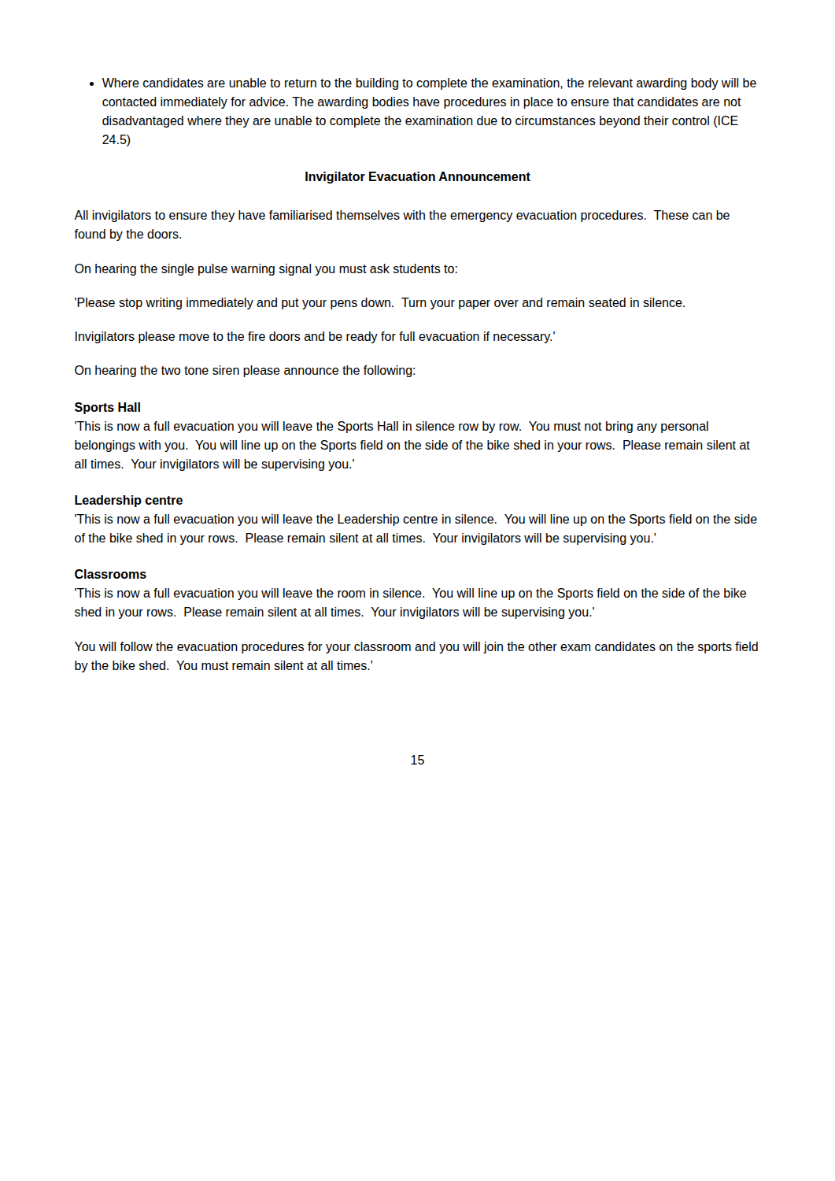Where candidates are unable to return to the building to complete the examination, the relevant awarding body will be contacted immediately for advice. The awarding bodies have procedures in place to ensure that candidates are not disadvantaged where they are unable to complete the examination due to circumstances beyond their control (ICE 24.5)
Invigilator Evacuation Announcement
All invigilators to ensure they have familiarised themselves with the emergency evacuation procedures. These can be found by the doors.
On hearing the single pulse warning signal you must ask students to:
'Please stop writing immediately and put your pens down. Turn your paper over and remain seated in silence.
Invigilators please move to the fire doors and be ready for full evacuation if necessary.'
On hearing the two tone siren please announce the following:
Sports Hall
'This is now a full evacuation you will leave the Sports Hall in silence row by row. You must not bring any personal belongings with you. You will line up on the Sports field on the side of the bike shed in your rows. Please remain silent at all times. Your invigilators will be supervising you.'
Leadership centre
'This is now a full evacuation you will leave the Leadership centre in silence. You will line up on the Sports field on the side of the bike shed in your rows. Please remain silent at all times. Your invigilators will be supervising you.'
Classrooms
'This is now a full evacuation you will leave the room in silence. You will line up on the Sports field on the side of the bike shed in your rows. Please remain silent at all times. Your invigilators will be supervising you.'
You will follow the evacuation procedures for your classroom and you will join the other exam candidates on the sports field by the bike shed. You must remain silent at all times.'
15